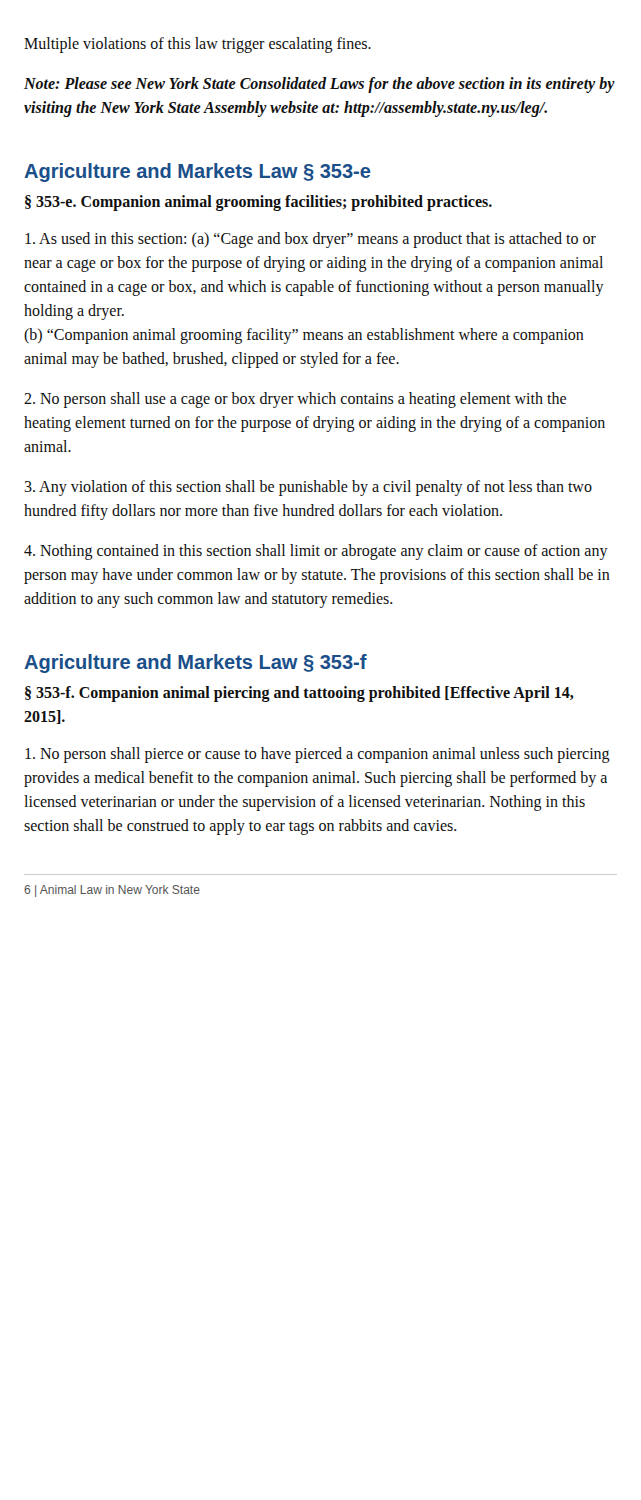Multiple violations of this law trigger escalating fines.
Note: Please see New York State Consolidated Laws for the above section in its entirety by visiting the New York State Assembly website at: http://assembly.state.ny.us/leg/.
Agriculture and Markets Law § 353-e
§ 353-e. Companion animal grooming facilities; prohibited practices.
1. As used in this section: (a) “Cage and box dryer” means a product that is attached to or near a cage or box for the purpose of drying or aiding in the drying of a companion animal contained in a cage or box, and which is capable of functioning without a person manually holding a dryer.
(b) “Companion animal grooming facility” means an establishment where a companion animal may be bathed, brushed, clipped or styled for a fee.
2. No person shall use a cage or box dryer which contains a heating element with the heating element turned on for the purpose of drying or aiding in the drying of a companion animal.
3. Any violation of this section shall be punishable by a civil penalty of not less than two hundred fifty dollars nor more than five hundred dollars for each violation.
4. Nothing contained in this section shall limit or abrogate any claim or cause of action any person may have under common law or by statute. The provisions of this section shall be in addition to any such common law and statutory remedies.
Agriculture and Markets Law § 353-f
§ 353-f. Companion animal piercing and tattooing prohibited [Effective April 14, 2015].
1. No person shall pierce or cause to have pierced a companion animal unless such piercing provides a medical benefit to the companion animal. Such piercing shall be performed by a licensed veterinarian or under the supervision of a licensed veterinarian. Nothing in this section shall be construed to apply to ear tags on rabbits and cavies.
6 | Animal Law in New York State